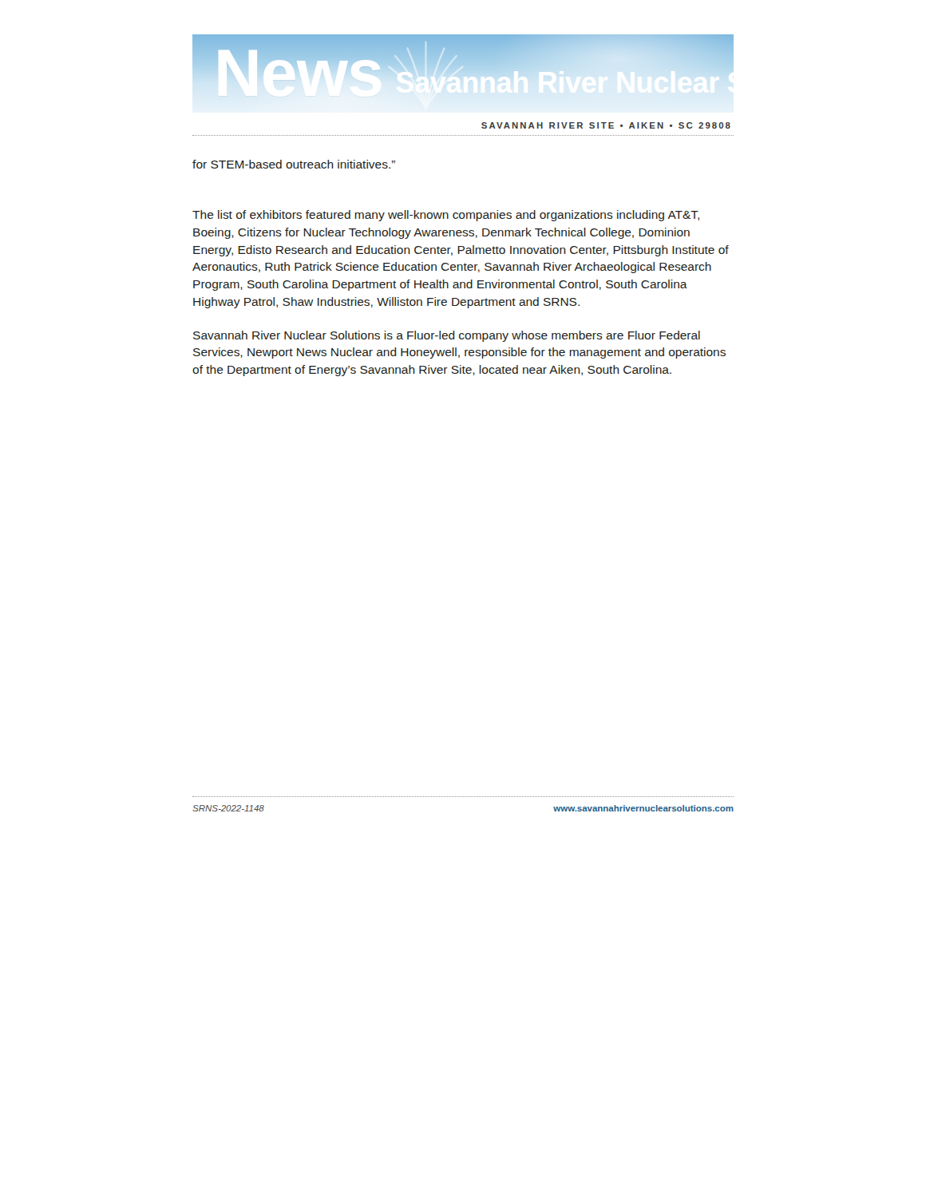News Savannah River Nuclear Solutions
SAVANNAH RIVER SITE • AIKEN • SC 29808
for STEM-based outreach initiatives.”
The list of exhibitors featured many well-known companies and organizations including AT&T, Boeing, Citizens for Nuclear Technology Awareness, Denmark Technical College, Dominion Energy, Edisto Research and Education Center, Palmetto Innovation Center, Pittsburgh Institute of Aeronautics, Ruth Patrick Science Education Center, Savannah River Archaeological Research Program, South Carolina Department of Health and Environmental Control, South Carolina Highway Patrol, Shaw Industries, Williston Fire Department and SRNS.
Savannah River Nuclear Solutions is a Fluor-led company whose members are Fluor Federal Services, Newport News Nuclear and Honeywell, responsible for the management and operations of the Department of Energy’s Savannah River Site, located near Aiken, South Carolina.
SRNS-2022-1148 www.savannahrivernuclearsolutions.com